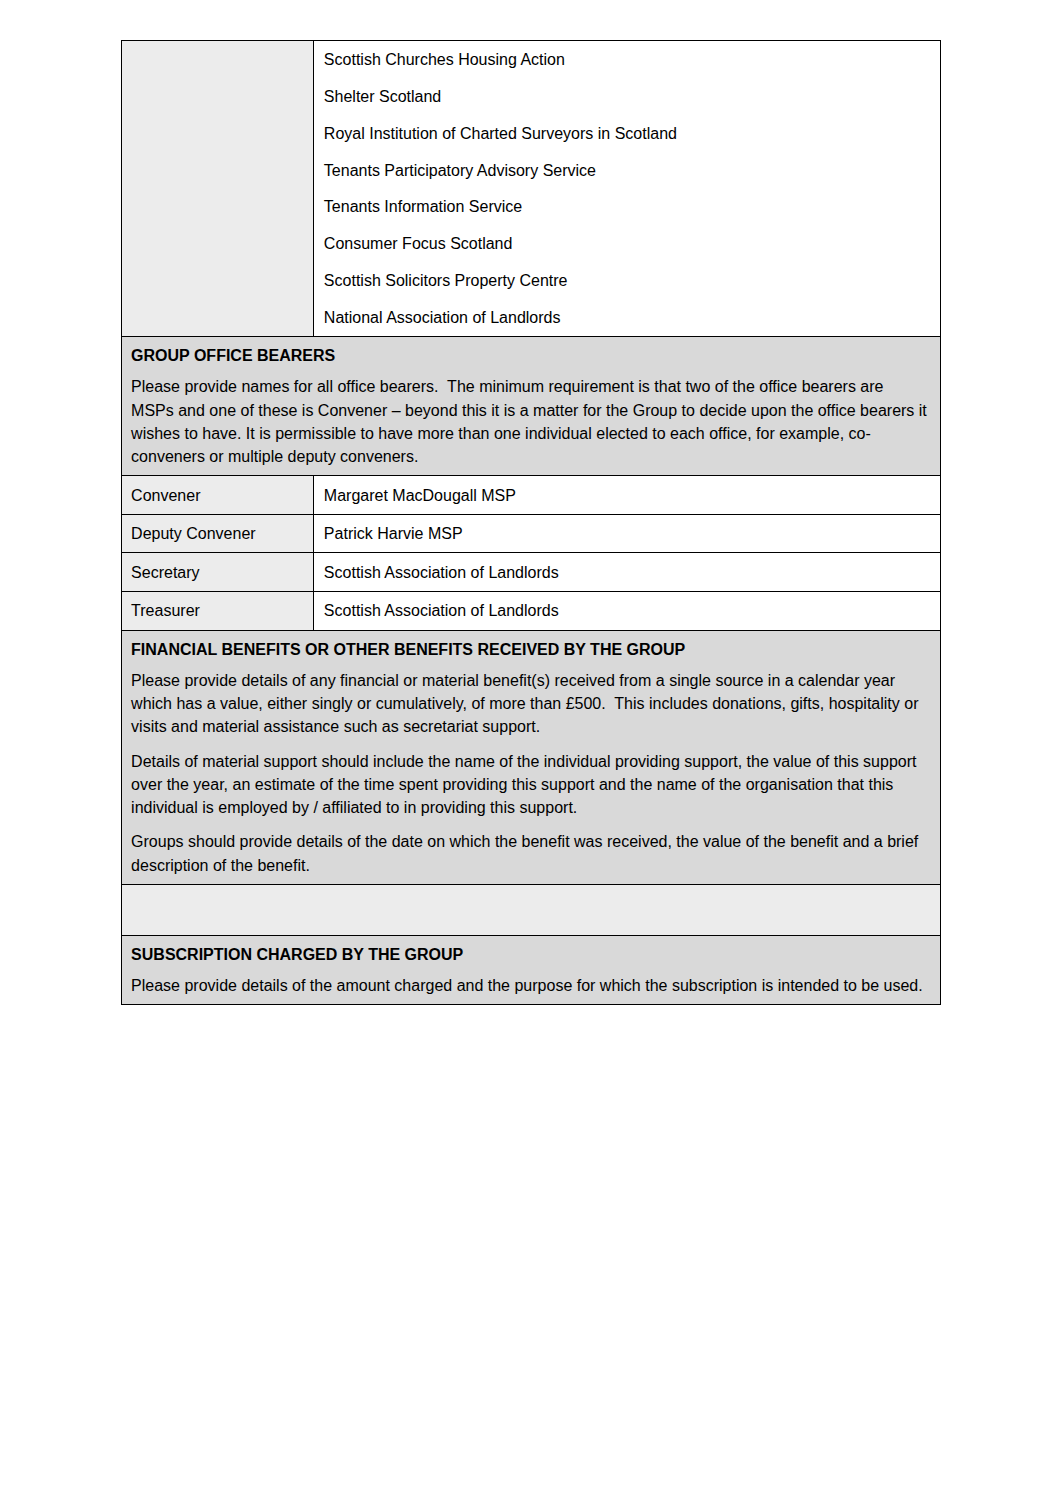| | Scottish Churches Housing Action Shelter Scotland Royal Institution of Charted Surveyors in Scotland Tenants Participatory Advisory Service Tenants Information Service Consumer Focus Scotland Scottish Solicitors Property Centre National Association of Landlords |
| Group Office Bearers Please provide names for all office bearers. The minimum requirement is that two of the office bearers are MSPs and one of these is Convener – beyond this it is a matter for the Group to decide upon the office bearers it wishes to have. It is permissible to have more than one individual elected to each office, for example, co-conveners or multiple deputy conveners. |
| Convener | Margaret MacDougall MSP |
| Deputy Convener | Patrick Harvie MSP |
| Secretary | Scottish Association of Landlords |
| Treasurer | Scottish Association of Landlords |
| Financial Benefits or Other Benefits Received by the Group Please provide details of any financial or material benefit(s) received from a single source in a calendar year which has a value, either singly or cumulatively, of more than £500. This includes donations, gifts, hospitality or visits and material assistance such as secretariat support. Details of material support should include the name of the individual providing support, the value of this support over the year, an estimate of the time spent providing this support and the name of the organisation that this individual is employed by / affiliated to in providing this support. Groups should provide details of the date on which the benefit was received, the value of the benefit and a brief description of the benefit. |
| Subscription Charged by the Group Please provide details of the amount charged and the purpose for which the subscription is intended to be used. |